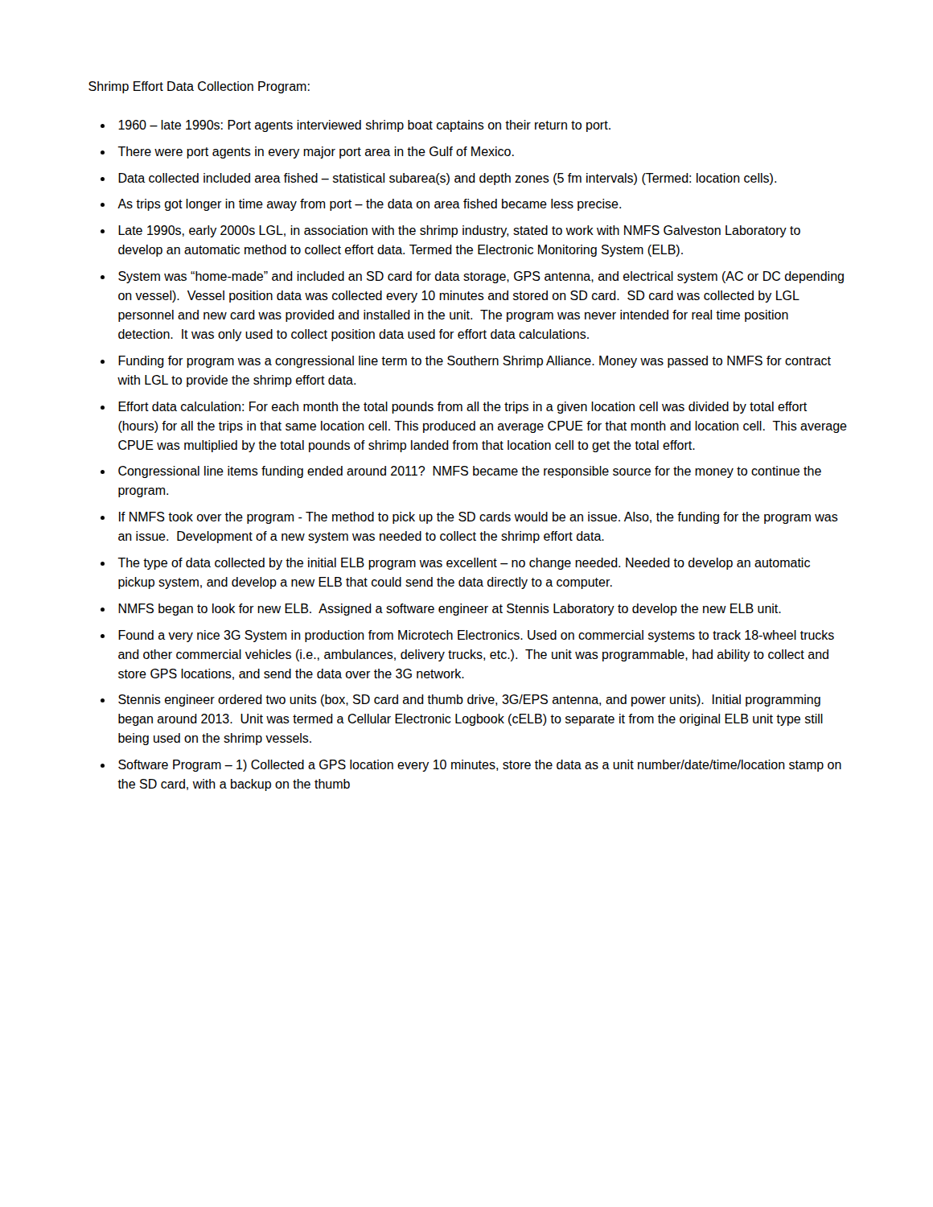Shrimp Effort Data Collection Program:
1960 – late 1990s: Port agents interviewed shrimp boat captains on their return to port.
There were port agents in every major port area in the Gulf of Mexico.
Data collected included area fished – statistical subarea(s) and depth zones (5 fm intervals) (Termed: location cells).
As trips got longer in time away from port – the data on area fished became less precise.
Late 1990s, early 2000s LGL, in association with the shrimp industry, stated to work with NMFS Galveston Laboratory to develop an automatic method to collect effort data. Termed the Electronic Monitoring System (ELB).
System was “home-made” and included an SD card for data storage, GPS antenna, and electrical system (AC or DC depending on vessel). Vessel position data was collected every 10 minutes and stored on SD card. SD card was collected by LGL personnel and new card was provided and installed in the unit. The program was never intended for real time position detection. It was only used to collect position data used for effort data calculations.
Funding for program was a congressional line term to the Southern Shrimp Alliance. Money was passed to NMFS for contract with LGL to provide the shrimp effort data.
Effort data calculation: For each month the total pounds from all the trips in a given location cell was divided by total effort (hours) for all the trips in that same location cell. This produced an average CPUE for that month and location cell. This average CPUE was multiplied by the total pounds of shrimp landed from that location cell to get the total effort.
Congressional line items funding ended around 2011? NMFS became the responsible source for the money to continue the program.
If NMFS took over the program - The method to pick up the SD cards would be an issue. Also, the funding for the program was an issue. Development of a new system was needed to collect the shrimp effort data.
The type of data collected by the initial ELB program was excellent – no change needed. Needed to develop an automatic pickup system, and develop a new ELB that could send the data directly to a computer.
NMFS began to look for new ELB. Assigned a software engineer at Stennis Laboratory to develop the new ELB unit.
Found a very nice 3G System in production from Microtech Electronics. Used on commercial systems to track 18-wheel trucks and other commercial vehicles (i.e., ambulances, delivery trucks, etc.). The unit was programmable, had ability to collect and store GPS locations, and send the data over the 3G network.
Stennis engineer ordered two units (box, SD card and thumb drive, 3G/EPS antenna, and power units). Initial programming began around 2013. Unit was termed a Cellular Electronic Logbook (cELB) to separate it from the original ELB unit type still being used on the shrimp vessels.
Software Program – 1) Collected a GPS location every 10 minutes, store the data as a unit number/date/time/location stamp on the SD card, with a backup on the thumb